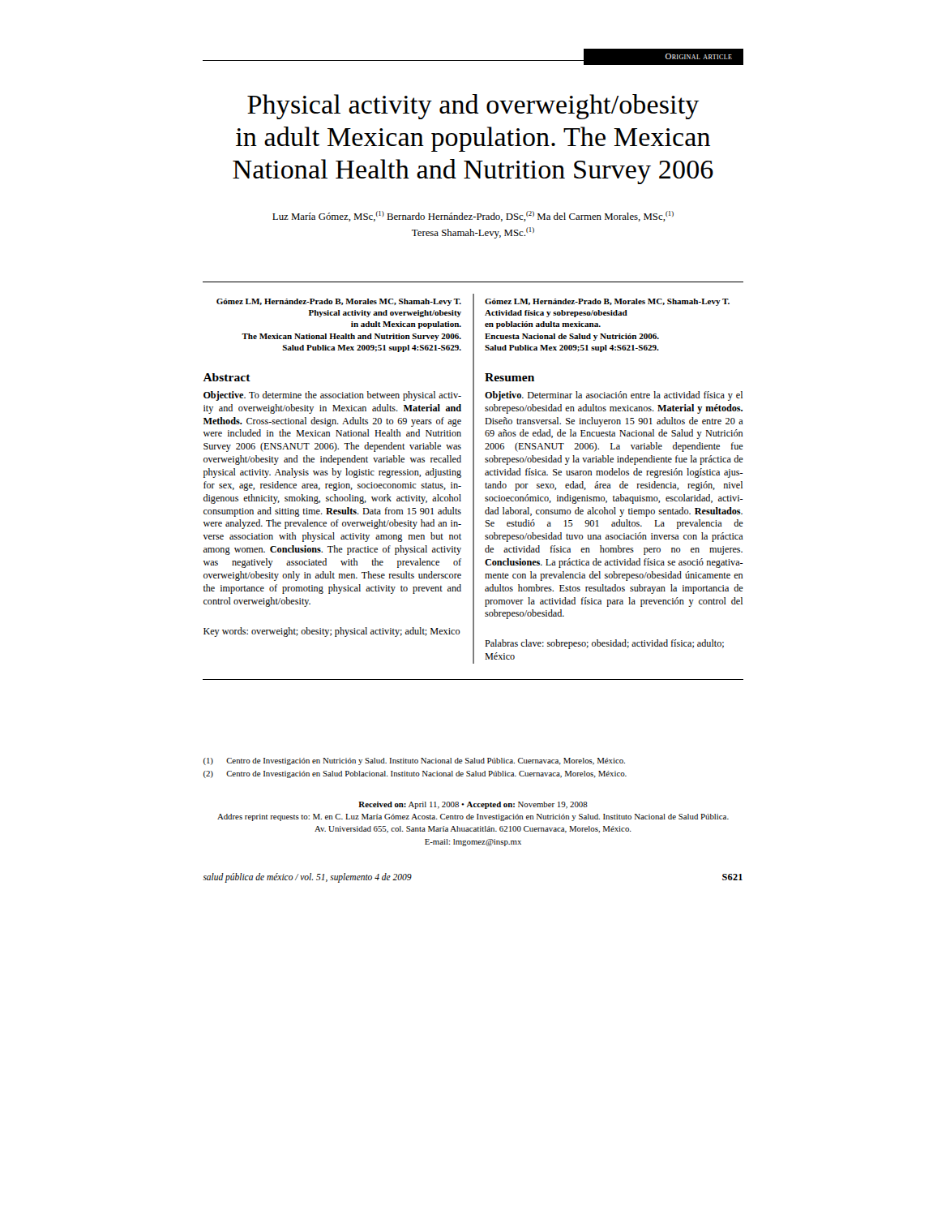Original article
Physical activity and overweight/obesity
in adult Mexican population. The Mexican
National Health and Nutrition Survey 2006
Luz María Gómez, MSc,(1) Bernardo Hernández-Prado, DSc,(2) Ma del Carmen Morales, MSc,(1)
Teresa Shamah-Levy, MSc.(1)
Gómez LM, Hernández-Prado B, Morales MC, Shamah-Levy T.
Physical activity and overweight/obesity
in adult Mexican population.
The Mexican National Health and Nutrition Survey 2006.
Salud Publica Mex 2009;51 suppl 4:S621-S629.
Abstract
Objective. To determine the association between physical activity and overweight/obesity in Mexican adults. Material and Methods. Cross-sectional design. Adults 20 to 69 years of age were included in the Mexican National Health and Nutrition Survey 2006 (ENSANUT 2006). The dependent variable was overweight/obesity and the independent variable was recalled physical activity. Analysis was by logistic regression, adjusting for sex, age, residence area, region, socioeconomic status, indigenous ethnicity, smoking, schooling, work activity, alcohol consumption and sitting time. Results. Data from 15 901 adults were analyzed. The prevalence of overweight/obesity had an inverse association with physical activity among men but not among women. Conclusions. The practice of physical activity was negatively associated with the prevalence of overweight/obesity only in adult men. These results underscore the importance of promoting physical activity to prevent and control overweight/obesity.
Key words: overweight; obesity; physical activity; adult; Mexico
Gómez LM, Hernández-Prado B, Morales MC, Shamah-Levy T.
Actividad física y sobrepeso/obesidad
en población adulta mexicana.
Encuesta Nacional de Salud y Nutrición 2006.
Salud Publica Mex 2009;51 supl 4:S621-S629.
Resumen
Objetivo. Determinar la asociación entre la actividad física y el sobrepeso/obesidad en adultos mexicanos. Material y métodos. Diseño transversal. Se incluyeron 15 901 adultos de entre 20 a 69 años de edad, de la Encuesta Nacional de Salud y Nutrición 2006 (ENSANUT 2006). La variable dependiente fue sobrepeso/obesidad y la variable independiente fue la práctica de actividad física. Se usaron modelos de regresión logística ajustando por sexo, edad, área de residencia, región, nivel socioeconómico, indigenismo, tabaquismo, escolaridad, actividad laboral, consumo de alcohol y tiempo sentado. Resultados. Se estudió a 15 901 adultos. La prevalencia de sobrepeso/obesidad tuvo una asociación inversa con la práctica de actividad física en hombres pero no en mujeres. Conclusiones. La práctica de actividad física se asoció negativamente con la prevalencia del sobrepeso/obesidad únicamente en adultos hombres. Estos resultados subrayan la importancia de promover la actividad física para la prevención y control del sobrepeso/obesidad.
Palabras clave: sobrepeso; obesidad; actividad física; adulto; México
| (1) | Centro de Investigación en Nutrición y Salud. Instituto Nacional de Salud Pública. Cuernavaca, Morelos, México. |
| (2) | Centro de Investigación en Salud Poblacional. Instituto Nacional de Salud Pública. Cuernavaca, Morelos, México. |
Received on: April 11, 2008 • Accepted on: November 19, 2008
Addres reprint requests to: M. en C. Luz María Gómez Acosta. Centro de Investigación en Nutrición y Salud. Instituto Nacional de Salud Pública.
Av. Universidad 655, col. Santa María Ahuacatitlán. 62100 Cuernavaca, Morelos, México.
E-mail: lmgomez@insp.mx
salud pública de méxico / vol. 51, suplemento 4 de 2009
S621